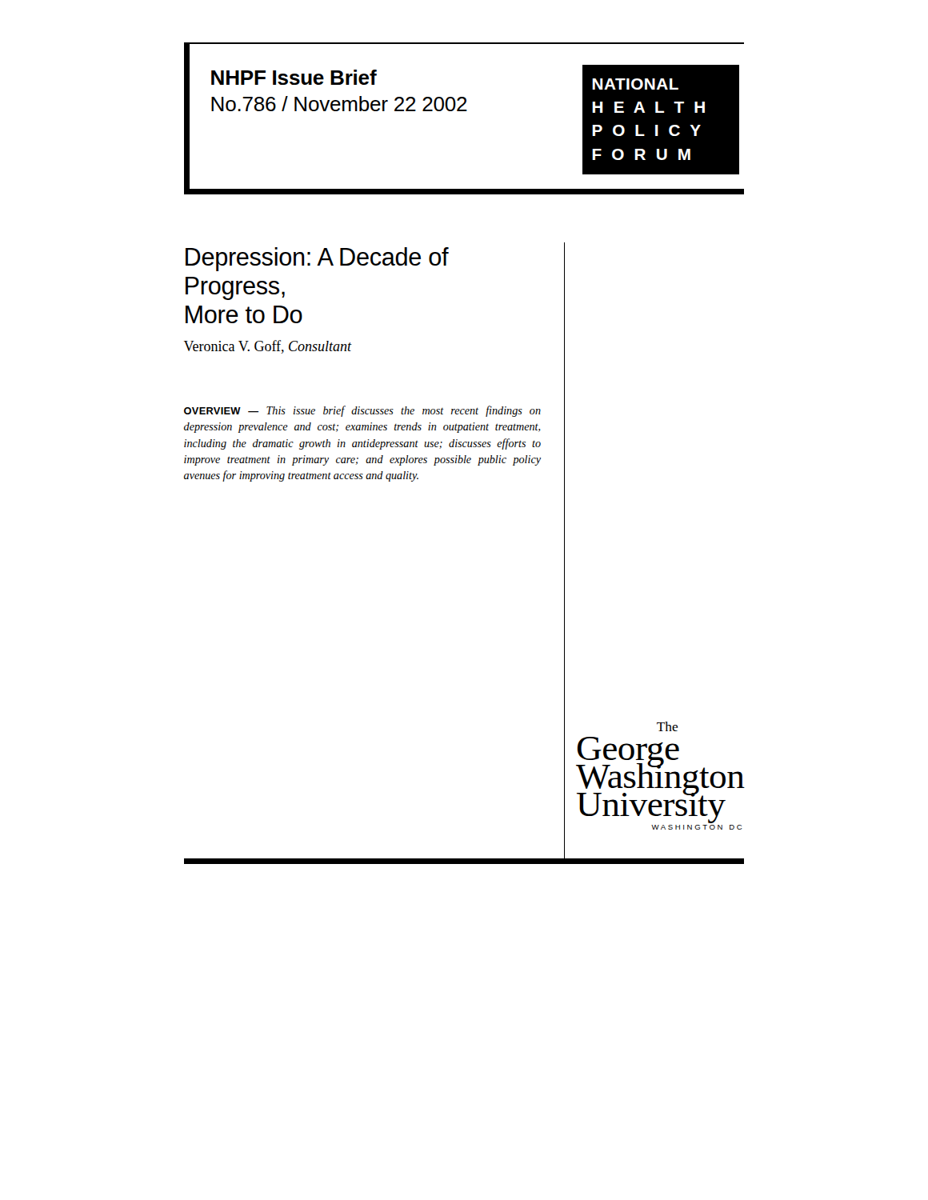NHPF Issue BriefNo.786 / November 22 2002
NATIONAL
H E A L T H
P O L I C Y
F O R U M
Depression: A Decade of Progress,
More to Do
Veronica V. Goff, Consultant
OVERVIEW — This issue brief discusses the most recent findings on depression prevalence and cost; examines trends in outpatient treatment, including the dramatic growth in antidepressant use; discusses efforts to improve treatment in primary care; and explores possible public policy avenues for improving treatment access and quality.
The George Washington University WASHINGTON DC